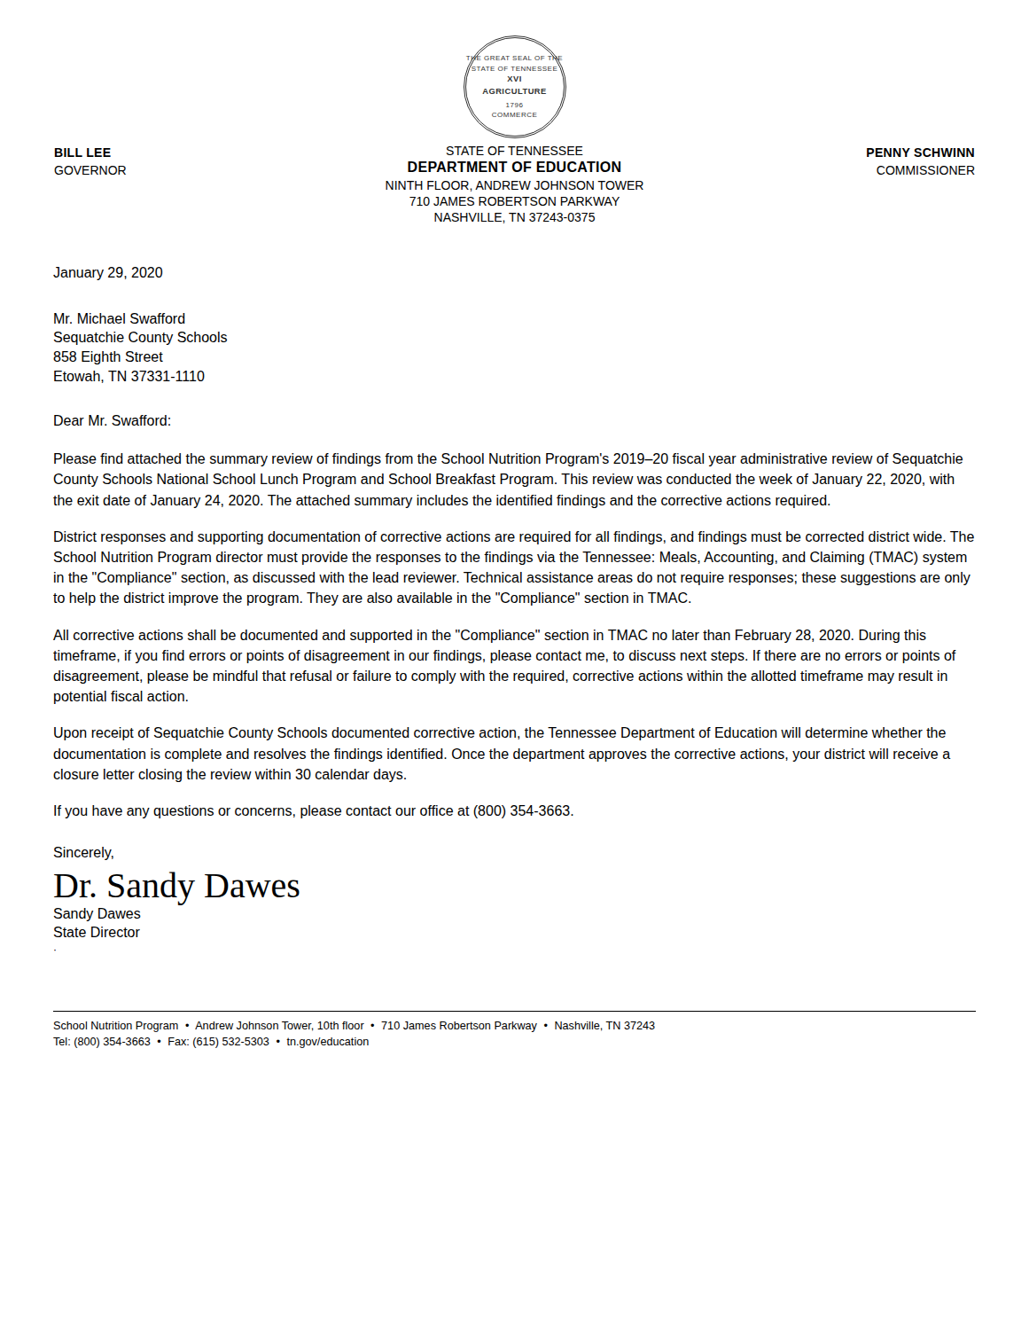The Great Seal of the State of Tennessee
XVI
AGRICULTURE
1796
COMMERCE
| BILL LEE GOVERNOR | STATE OF TENNESSEE DEPARTMENT OF EDUCATION NINTH FLOOR, ANDREW JOHNSON TOWER 710 JAMES ROBERTSON PARKWAY NASHVILLE, TN 37243-0375 | PENNY SCHWINN COMMISSIONER |
January 29, 2020
Mr. Michael Swafford
Sequatchie County Schools
858 Eighth Street
Etowah, TN 37331-1110
Dear Mr. Swafford:
Please find attached the summary review of findings from the School Nutrition Program's 2019–20 fiscal year administrative review of Sequatchie County Schools National School Lunch Program and School Breakfast Program. This review was conducted the week of January 22, 2020, with the exit date of January 24, 2020. The attached summary includes the identified findings and the corrective actions required.
District responses and supporting documentation of corrective actions are required for all findings, and findings must be corrected district wide. The School Nutrition Program director must provide the responses to the findings via the Tennessee: Meals, Accounting, and Claiming (TMAC) system in the "Compliance" section, as discussed with the lead reviewer. Technical assistance areas do not require responses; these suggestions are only to help the district improve the program. They are also available in the "Compliance" section in TMAC.
All corrective actions shall be documented and supported in the "Compliance" section in TMAC no later than February 28, 2020. During this timeframe, if you find errors or points of disagreement in our findings, please contact me, to discuss next steps. If there are no errors or points of disagreement, please be mindful that refusal or failure to comply with the required, corrective actions within the allotted timeframe may result in potential fiscal action.
Upon receipt of Sequatchie County Schools documented corrective action, the Tennessee Department of Education will determine whether the documentation is complete and resolves the findings identified. Once the department approves the corrective actions, your district will receive a closure letter closing the review within 30 calendar days.
If you have any questions or concerns, please contact our office at (800) 354-3663.
Sincerely,
Dr. Sandy Dawes
Sandy Dawes
State Director
·
School Nutrition Program • Andrew Johnson Tower, 10th floor • 710 James Robertson Parkway • Nashville, TN 37243
Tel: (800) 354-3663 • Fax: (615) 532-5303 • tn.gov/education